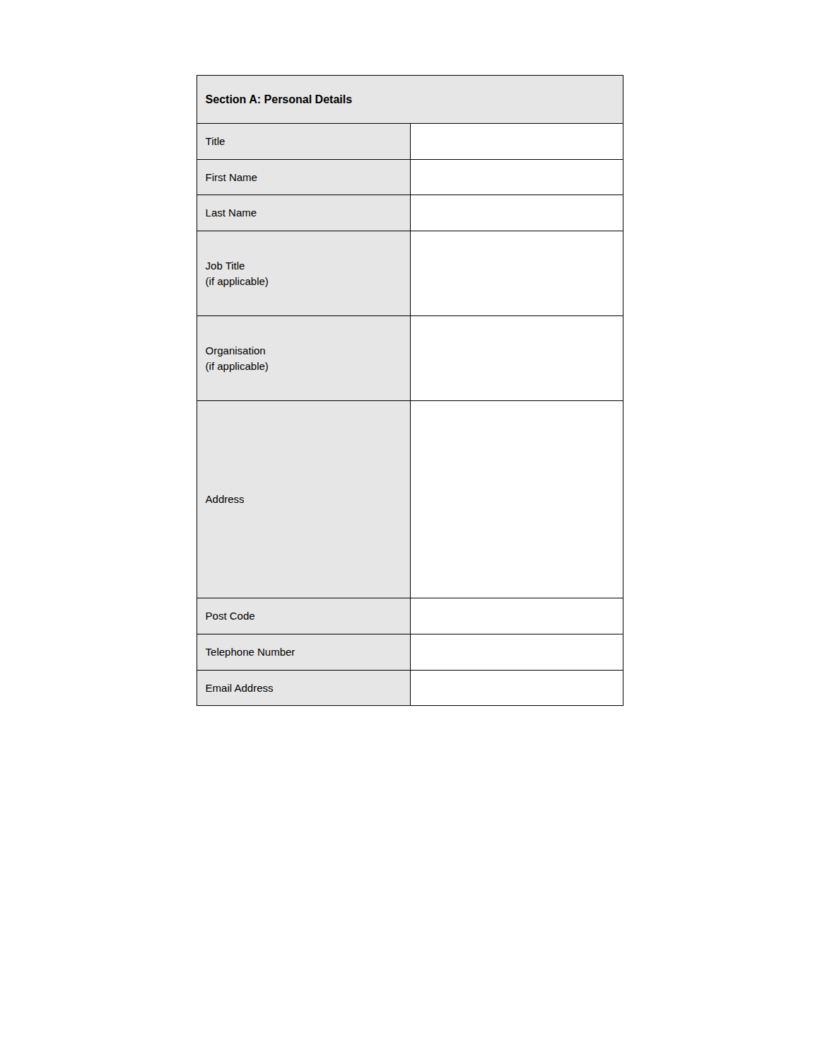| Section A: Personal Details |
| --- |
| Title | |
| First Name | |
| Last Name | |
| Job Title (if applicable) | |
| Organisation (if applicable) | |
| Address | |
| Post Code | |
| Telephone Number | |
| Email Address | |